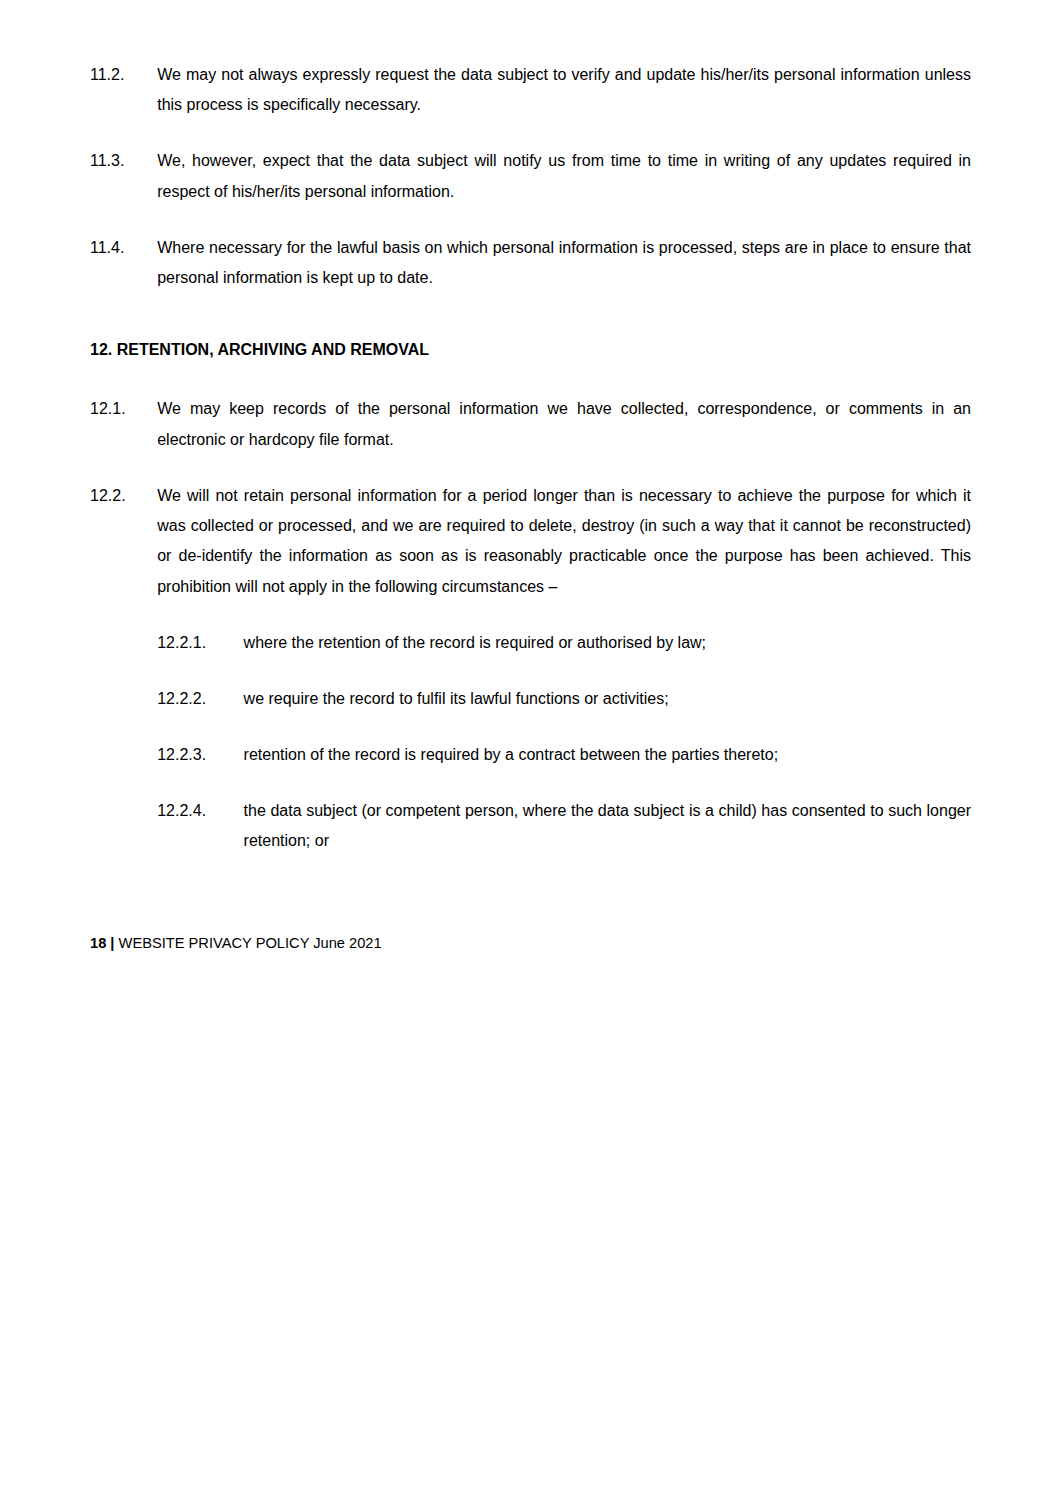11.2. We may not always expressly request the data subject to verify and update his/her/its personal information unless this process is specifically necessary.
11.3. We, however, expect that the data subject will notify us from time to time in writing of any updates required in respect of his/her/its personal information.
11.4. Where necessary for the lawful basis on which personal information is processed, steps are in place to ensure that personal information is kept up to date.
12. RETENTION, ARCHIVING AND REMOVAL
12.1. We may keep records of the personal information we have collected, correspondence, or comments in an electronic or hardcopy file format.
12.2. We will not retain personal information for a period longer than is necessary to achieve the purpose for which it was collected or processed, and we are required to delete, destroy (in such a way that it cannot be reconstructed) or de-identify the information as soon as is reasonably practicable once the purpose has been achieved. This prohibition will not apply in the following circumstances –
12.2.1. where the retention of the record is required or authorised by law;
12.2.2. we require the record to fulfil its lawful functions or activities;
12.2.3. retention of the record is required by a contract between the parties thereto;
12.2.4. the data subject (or competent person, where the data subject is a child) has consented to such longer retention; or
18 | WEBSITE PRIVACY POLICY June 2021